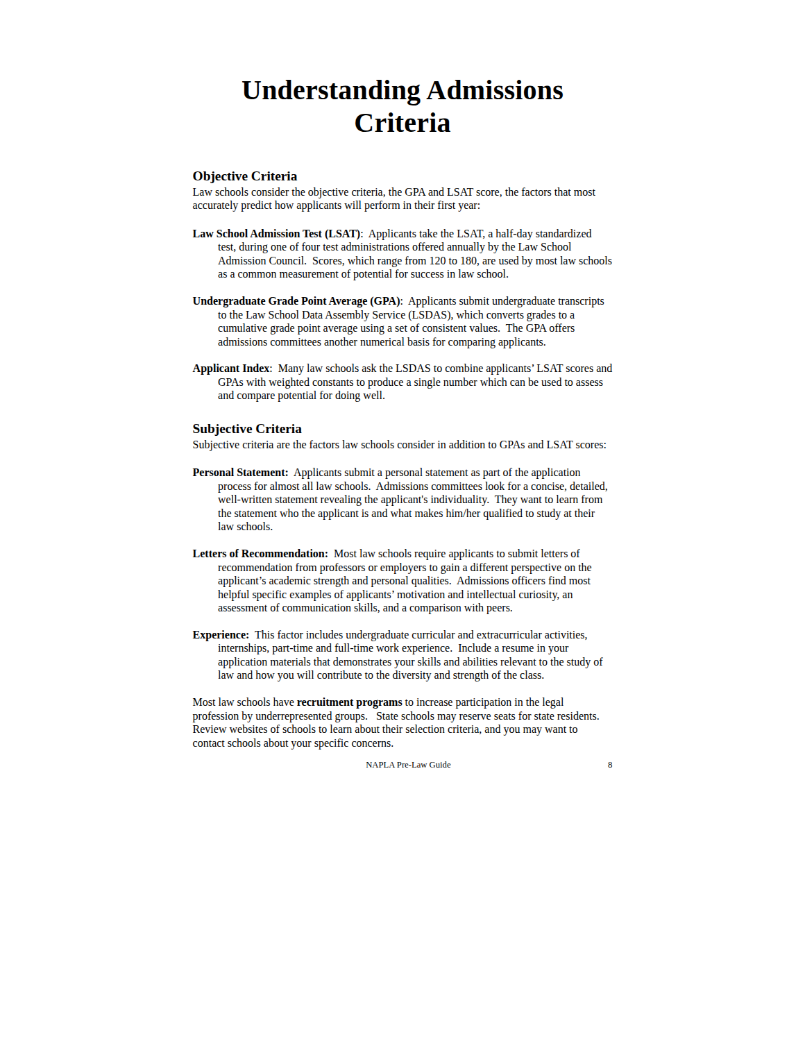Understanding Admissions Criteria
Objective Criteria
Law schools consider the objective criteria, the GPA and LSAT score, the factors that most accurately predict how applicants will perform in their first year:
Law School Admission Test (LSAT): Applicants take the LSAT, a half-day standardized test, during one of four test administrations offered annually by the Law School Admission Council. Scores, which range from 120 to 180, are used by most law schools as a common measurement of potential for success in law school.
Undergraduate Grade Point Average (GPA): Applicants submit undergraduate transcripts to the Law School Data Assembly Service (LSDAS), which converts grades to a cumulative grade point average using a set of consistent values. The GPA offers admissions committees another numerical basis for comparing applicants.
Applicant Index: Many law schools ask the LSDAS to combine applicants’ LSAT scores and GPAs with weighted constants to produce a single number which can be used to assess and compare potential for doing well.
Subjective Criteria
Subjective criteria are the factors law schools consider in addition to GPAs and LSAT scores:
Personal Statement: Applicants submit a personal statement as part of the application process for almost all law schools. Admissions committees look for a concise, detailed, well-written statement revealing the applicant's individuality. They want to learn from the statement who the applicant is and what makes him/her qualified to study at their law schools.
Letters of Recommendation: Most law schools require applicants to submit letters of recommendation from professors or employers to gain a different perspective on the applicant’s academic strength and personal qualities. Admissions officers find most helpful specific examples of applicants’ motivation and intellectual curiosity, an assessment of communication skills, and a comparison with peers.
Experience: This factor includes undergraduate curricular and extracurricular activities, internships, part-time and full-time work experience. Include a resume in your application materials that demonstrates your skills and abilities relevant to the study of law and how you will contribute to the diversity and strength of the class.
Most law schools have recruitment programs to increase participation in the legal profession by underrepresented groups. State schools may reserve seats for state residents. Review websites of schools to learn about their selection criteria, and you may want to contact schools about your specific concerns.
NAPLA Pre-Law Guide 8